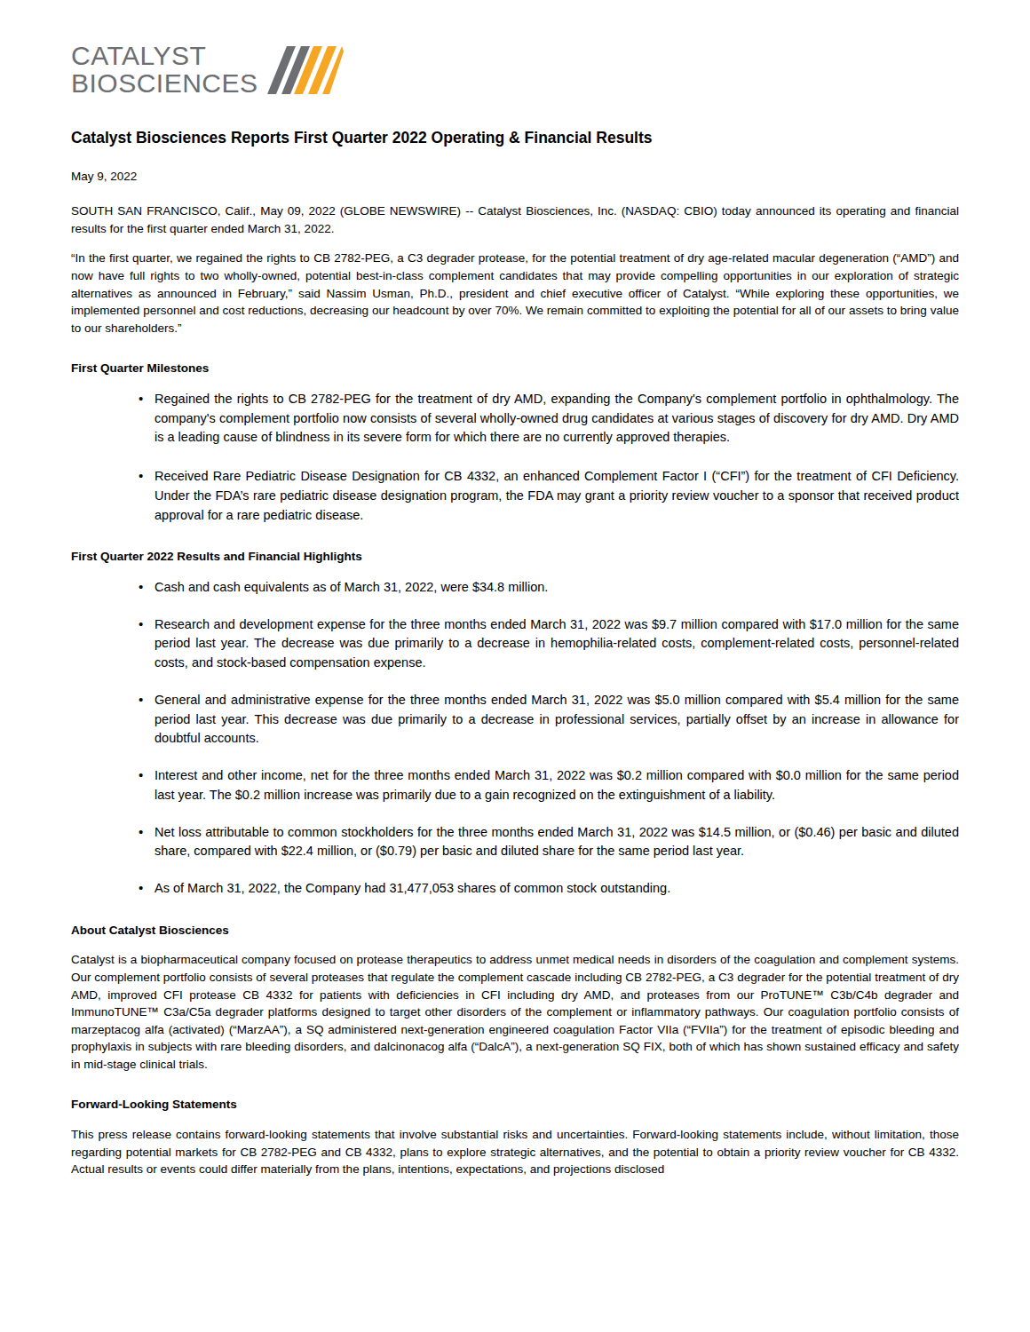CATALYST BIOSCIENCES
Catalyst Biosciences Reports First Quarter 2022 Operating & Financial Results
May 9, 2022
SOUTH SAN FRANCISCO, Calif., May 09, 2022 (GLOBE NEWSWIRE) -- Catalyst Biosciences, Inc. (NASDAQ: CBIO) today announced its operating and financial results for the first quarter ended March 31, 2022.
“In the first quarter, we regained the rights to CB 2782-PEG, a C3 degrader protease, for the potential treatment of dry age-related macular degeneration (“AMD”) and now have full rights to two wholly-owned, potential best-in-class complement candidates that may provide compelling opportunities in our exploration of strategic alternatives as announced in February,” said Nassim Usman, Ph.D., president and chief executive officer of Catalyst. “While exploring these opportunities, we implemented personnel and cost reductions, decreasing our headcount by over 70%. We remain committed to exploiting the potential for all of our assets to bring value to our shareholders.”
First Quarter Milestones
Regained the rights to CB 2782-PEG for the treatment of dry AMD, expanding the Company's complement portfolio in ophthalmology. The company's complement portfolio now consists of several wholly-owned drug candidates at various stages of discovery for dry AMD. Dry AMD is a leading cause of blindness in its severe form for which there are no currently approved therapies.
Received Rare Pediatric Disease Designation for CB 4332, an enhanced Complement Factor I (“CFI”) for the treatment of CFI Deficiency. Under the FDA’s rare pediatric disease designation program, the FDA may grant a priority review voucher to a sponsor that received product approval for a rare pediatric disease.
First Quarter 2022 Results and Financial Highlights
Cash and cash equivalents as of March 31, 2022, were $34.8 million.
Research and development expense for the three months ended March 31, 2022 was $9.7 million compared with $17.0 million for the same period last year. The decrease was due primarily to a decrease in hemophilia-related costs, complement-related costs, personnel-related costs, and stock-based compensation expense.
General and administrative expense for the three months ended March 31, 2022 was $5.0 million compared with $5.4 million for the same period last year. This decrease was due primarily to a decrease in professional services, partially offset by an increase in allowance for doubtful accounts.
Interest and other income, net for the three months ended March 31, 2022 was $0.2 million compared with $0.0 million for the same period last year. The $0.2 million increase was primarily due to a gain recognized on the extinguishment of a liability.
Net loss attributable to common stockholders for the three months ended March 31, 2022 was $14.5 million, or ($0.46) per basic and diluted share, compared with $22.4 million, or ($0.79) per basic and diluted share for the same period last year.
As of March 31, 2022, the Company had 31,477,053 shares of common stock outstanding.
About Catalyst Biosciences
Catalyst is a biopharmaceutical company focused on protease therapeutics to address unmet medical needs in disorders of the coagulation and complement systems. Our complement portfolio consists of several proteases that regulate the complement cascade including CB 2782-PEG, a C3 degrader for the potential treatment of dry AMD, improved CFI protease CB 4332 for patients with deficiencies in CFI including dry AMD, and proteases from our ProTUNE™ C3b/C4b degrader and ImmunoTUNE™ C3a/C5a degrader platforms designed to target other disorders of the complement or inflammatory pathways. Our coagulation portfolio consists of marzeptacog alfa (activated) (“MarzAA”), a SQ administered next-generation engineered coagulation Factor VIIa (“FVIIa”) for the treatment of episodic bleeding and prophylaxis in subjects with rare bleeding disorders, and dalcinonacog alfa (“DalcA”), a next-generation SQ FIX, both of which has shown sustained efficacy and safety in mid-stage clinical trials.
Forward-Looking Statements
This press release contains forward-looking statements that involve substantial risks and uncertainties. Forward-looking statements include, without limitation, those regarding potential markets for CB 2782-PEG and CB 4332, plans to explore strategic alternatives, and the potential to obtain a priority review voucher for CB 4332. Actual results or events could differ materially from the plans, intentions, expectations, and projections disclosed